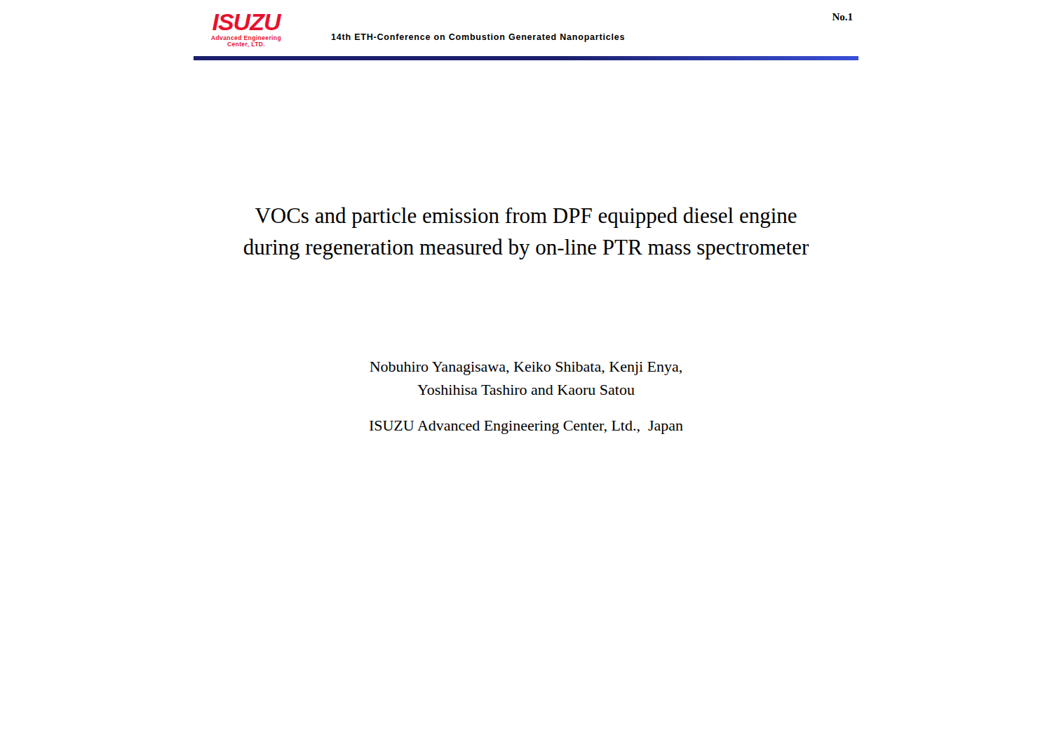ISUZU Advanced Engineering
Center, LTD.
14th ETH-Conference on Combustion Generated Nanoparticles
No.1
VOCs and particle emission from DPF equipped diesel engine
during regeneration measured by on-line PTR mass spectrometer
Nobuhiro Yanagisawa, Keiko Shibata, Kenji Enya,
Yoshihisa Tashiro and Kaoru Satou
ISUZU Advanced Engineering Center, Ltd., Japan